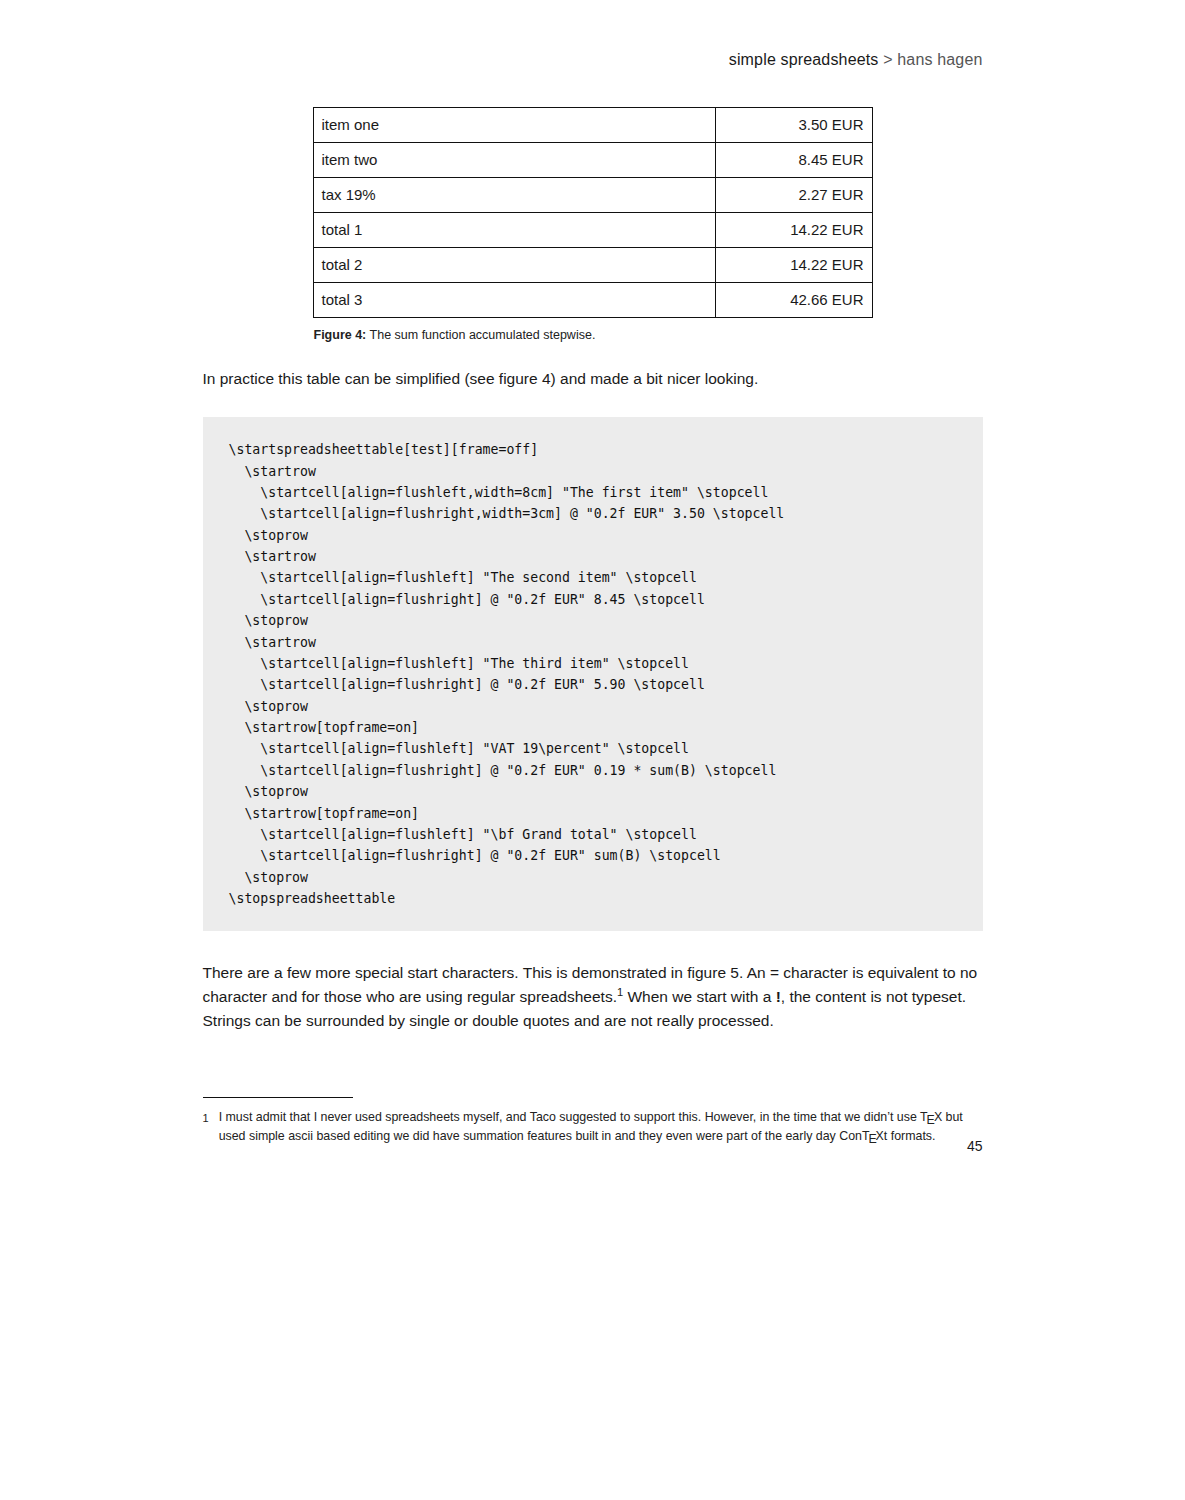simple spreadsheets > hans hagen
| item one | 3.50 EUR |
| item two | 8.45 EUR |
| tax 19% | 2.27 EUR |
| total 1 | 14.22 EUR |
| total 2 | 14.22 EUR |
| total 3 | 42.66 EUR |
Figure 4: The sum function accumulated stepwise.
In practice this table can be simplified (see figure 4) and made a bit nicer looking.
\startspreadsheettable[test][frame=off]
  \startrow
    \startcell[align=flushleft,width=8cm] "The first item" \stopcell
    \startcell[align=flushright,width=3cm] @ "0.2f EUR" 3.50 \stopcell
  \stoprow
  \startrow
    \startcell[align=flushleft] "The second item" \stopcell
    \startcell[align=flushright] @ "0.2f EUR" 8.45 \stopcell
  \stoprow
  \startrow
    \startcell[align=flushleft] "The third item" \stopcell
    \startcell[align=flushright] @ "0.2f EUR" 5.90 \stopcell
  \stoprow
  \startrow[topframe=on]
    \startcell[align=flushleft] "VAT 19\percent" \stopcell
    \startcell[align=flushright] @ "0.2f EUR" 0.19 * sum(B) \stopcell
  \stoprow
  \startrow[topframe=on]
    \startcell[align=flushleft] "\bf Grand total" \stopcell
    \startcell[align=flushright] @ "0.2f EUR" sum(B) \stopcell
  \stoprow
\stopspreadsheettable
There are a few more special start characters. This is demonstrated in figure 5. An = character is equivalent to no character and for those who are using regular spreadsheets.1 When we start with a !, the content is not typeset. Strings can be surrounded by single or double quotes and are not really processed.
1
I must admit that I never used spreadsheets myself, and Taco suggested to support this. However, in the time that we didn’t use TEX but used simple ascii based editing we did have summation features built in and they even were part of the early day ConTEXt formats.
45